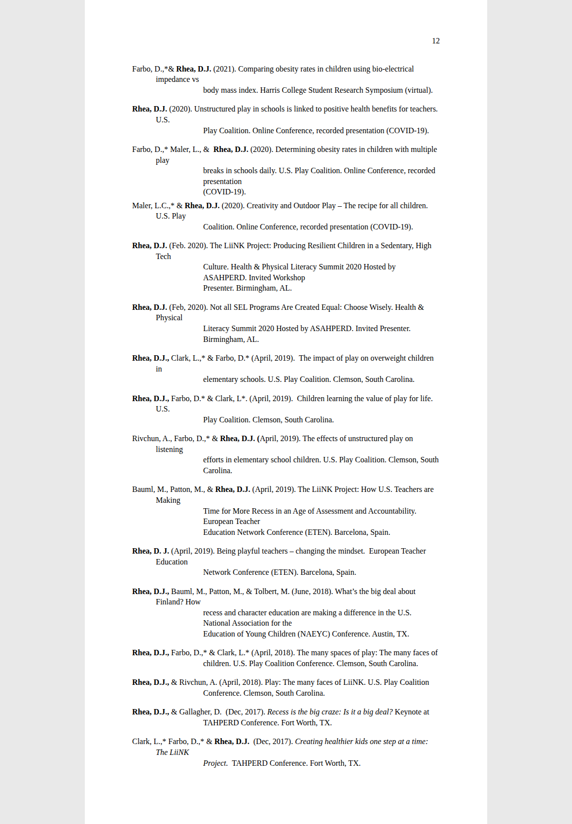12
Farbo, D.,*& Rhea, D.J. (2021). Comparing obesity rates in children using bio-electrical impedance vs body mass index. Harris College Student Research Symposium (virtual).
Rhea, D.J. (2020). Unstructured play in schools is linked to positive health benefits for teachers. U.S. Play Coalition. Online Conference, recorded presentation (COVID-19).
Farbo, D.,* Maler, L., & Rhea, D.J. (2020). Determining obesity rates in children with multiple play breaks in schools daily. U.S. Play Coalition. Online Conference, recorded presentation (COVID-19).
Maler, L.C.,* & Rhea, D.J. (2020). Creativity and Outdoor Play – The recipe for all children. U.S. Play Coalition. Online Conference, recorded presentation (COVID-19).
Rhea, D.J. (Feb. 2020). The LiiNK Project: Producing Resilient Children in a Sedentary, High Tech Culture. Health & Physical Literacy Summit 2020 Hosted by ASAHPERD. Invited Workshop Presenter. Birmingham, AL.
Rhea, D.J. (Feb, 2020). Not all SEL Programs Are Created Equal: Choose Wisely. Health & Physical Literacy Summit 2020 Hosted by ASAHPERD. Invited Presenter. Birmingham, AL.
Rhea, D.J., Clark, L.,* & Farbo, D.* (April, 2019). The impact of play on overweight children in elementary schools. U.S. Play Coalition. Clemson, South Carolina.
Rhea, D.J., Farbo, D.* & Clark, L*. (April, 2019). Children learning the value of play for life. U.S. Play Coalition. Clemson, South Carolina.
Rivchun, A., Farbo, D.,* & Rhea, D.J. (April, 2019). The effects of unstructured play on listening efforts in elementary school children. U.S. Play Coalition. Clemson, South Carolina.
Bauml, M., Patton, M., & Rhea, D.J. (April, 2019). The LiiNK Project: How U.S. Teachers are Making Time for More Recess in an Age of Assessment and Accountability. European Teacher Education Network Conference (ETEN). Barcelona, Spain.
Rhea, D. J. (April, 2019). Being playful teachers – changing the mindset. European Teacher Education Network Conference (ETEN). Barcelona, Spain.
Rhea, D.J., Bauml, M., Patton, M., & Tolbert, M. (June, 2018). What’s the big deal about Finland? How recess and character education are making a difference in the U.S. National Association for the Education of Young Children (NAEYC) Conference. Austin, TX.
Rhea, D.J., Farbo, D.,* & Clark, L.* (April, 2018). The many spaces of play: The many faces of children. U.S. Play Coalition Conference. Clemson, South Carolina.
Rhea, D.J., & Rivchun, A. (April, 2018). Play: The many faces of LiiNK. U.S. Play Coalition Conference. Clemson, South Carolina.
Rhea, D.J., & Gallagher, D. (Dec, 2017). Recess is the big craze: Is it a big deal? Keynote at TAHPERD Conference. Fort Worth, TX.
Clark, L.,* Farbo, D.,* & Rhea, D.J. (Dec, 2017). Creating healthier kids one step at a time: The LiiNK Project. TAHPERD Conference. Fort Worth, TX.